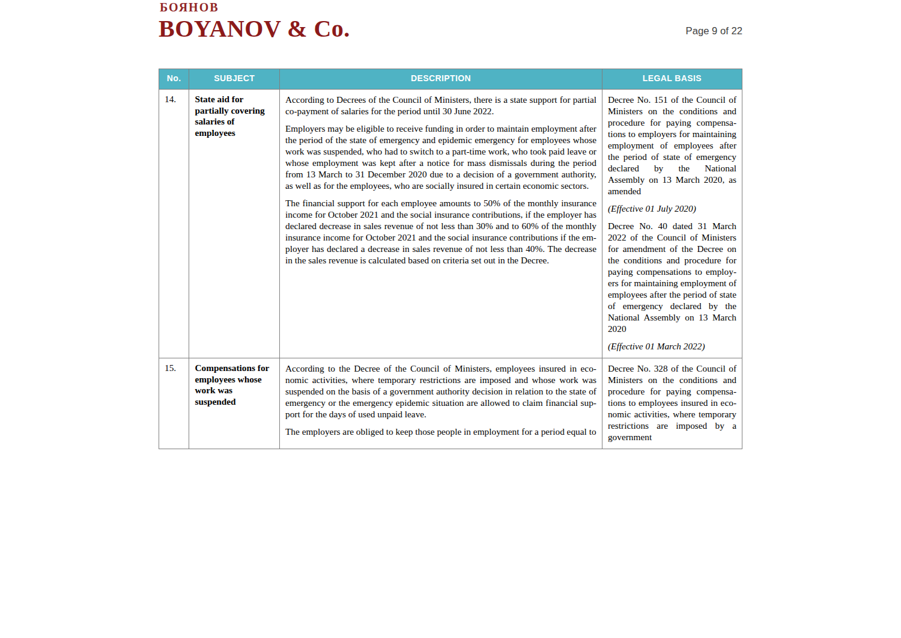БОЯНОВ BOYANOV & Co.
Page 9 of 22
| No. | SUBJECT | DESCRIPTION | LEGAL BASIS |
| --- | --- | --- | --- |
| 14. | State aid for partially covering salaries of employees | According to Decrees of the Council of Ministers, there is a state support for partial co-payment of salaries for the period until 30 June 2022. Employers may be eligible to receive funding in order to maintain employment after the period of the state of emergency and epidemic emergency for employees whose work was suspended, who had to switch to a part-time work, who took paid leave or whose employment was kept after a notice for mass dismissals during the period from 13 March to 31 December 2020 due to a decision of a government authority, as well as for the employees, who are socially insured in certain economic sectors. The financial support for each employee amounts to 50% of the monthly insurance income for October 2021 and the social insurance contributions, if the employer has declared decrease in sales revenue of not less than 30% and to 60% of the monthly insurance income for October 2021 and the social insurance contributions if the employer has declared a decrease in sales revenue of not less than 40%. The decrease in the sales revenue is calculated based on criteria set out in the Decree. | Decree No. 151 of the Council of Ministers on the conditions and procedure for paying compensations to employers for maintaining employment of employees after the period of state of emergency declared by the National Assembly on 13 March 2020, as amended (Effective 01 July 2020) Decree No. 40 dated 31 March 2022 of the Council of Ministers for amendment of the Decree on the conditions and procedure for paying compensations to employers for maintaining employment of employees after the period of state of emergency declared by the National Assembly on 13 March 2020 (Effective 01 March 2022) |
| 15. | Compensations for employees whose work was suspended | According to the Decree of the Council of Ministers, employees insured in economic activities, where temporary restrictions are imposed and whose work was suspended on the basis of a government authority decision in relation to the state of emergency or the emergency epidemic situation are allowed to claim financial support for the days of used unpaid leave. The employers are obliged to keep those people in employment for a period equal to | Decree No. 328 of the Council of Ministers on the conditions and procedure for paying compensations to employees insured in economic activities, where temporary restrictions are imposed by a government |